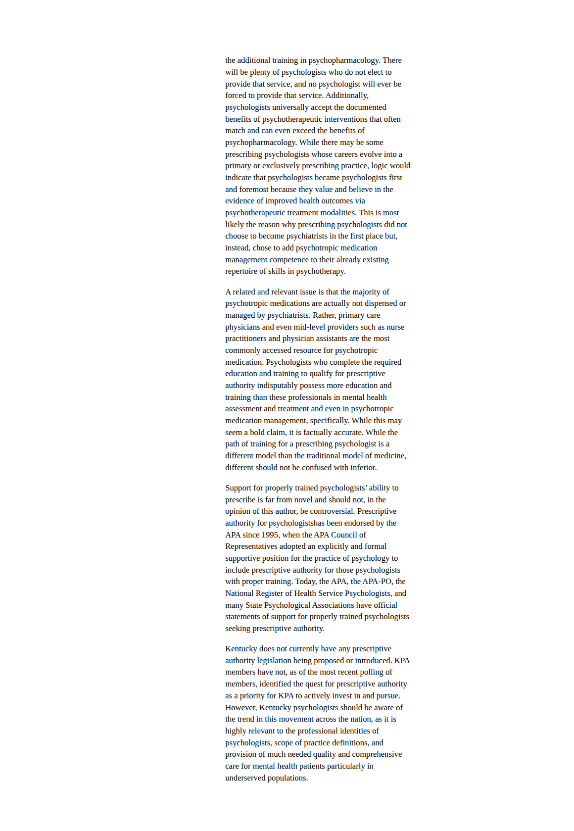the additional training in psychopharmacology. There will be plenty of psychologists who do not elect to provide that service, and no psychologist will ever be forced to provide that service. Additionally, psychologists universally accept the documented benefits of psychotherapeutic interventions that often match and can even exceed the benefits of psychopharmacology. While there may be some prescribing psychologists whose careers evolve into a primary or exclusively prescribing practice, logic would indicate that psychologists became psychologists first and foremost because they value and believe in the evidence of improved health outcomes via psychotherapeutic treatment modalities. This is most likely the reason why prescribing psychologists did not choose to become psychiatrists in the first place but, instead, chose to add psychotropic medication management competence to their already existing repertoire of skills in psychotherapy.
A related and relevant issue is that the majority of psychotropic medications are actually not dispensed or managed by psychiatrists. Rather, primary care physicians and even mid-level providers such as nurse practitioners and physician assistants are the most commonly accessed resource for psychotropic medication. Psychologists who complete the required education and training to qualify for prescriptive authority indisputably possess more education and training than these professionals in mental health assessment and treatment and even in psychotropic medication management, specifically. While this may seem a bold claim, it is factually accurate. While the path of training for a prescribing psychologist is a different model than the traditional model of medicine, different should not be confused with inferior.
Support for properly trained psychologists’ ability to prescribe is far from novel and should not, in the opinion of this author, be controversial. Prescriptive authority for psychologistshas been endorsed by the APA since 1995, when the APA Council of Representatives adopted an explicitly and formal supportive position for the practice of psychology to include prescriptive authority for those psychologists with proper training. Today, the APA, the APA-PO, the National Register of Health Service Psychologists, and many State Psychological Associations have official statements of support for properly trained psychologists seeking prescriptive authority.
Kentucky does not currently have any prescriptive authority legislation being proposed or introduced. KPA members have not, as of the most recent polling of members, identified the quest for prescriptive authority as a priority for KPA to actively invest in and pursue. However, Kentucky psychologists should be aware of the trend in this movement across the nation, as it is highly relevant to the professional identities of psychologists, scope of practice definitions, and provision of much needed quality and comprehensive care for mental health patients particularly in underserved populations.